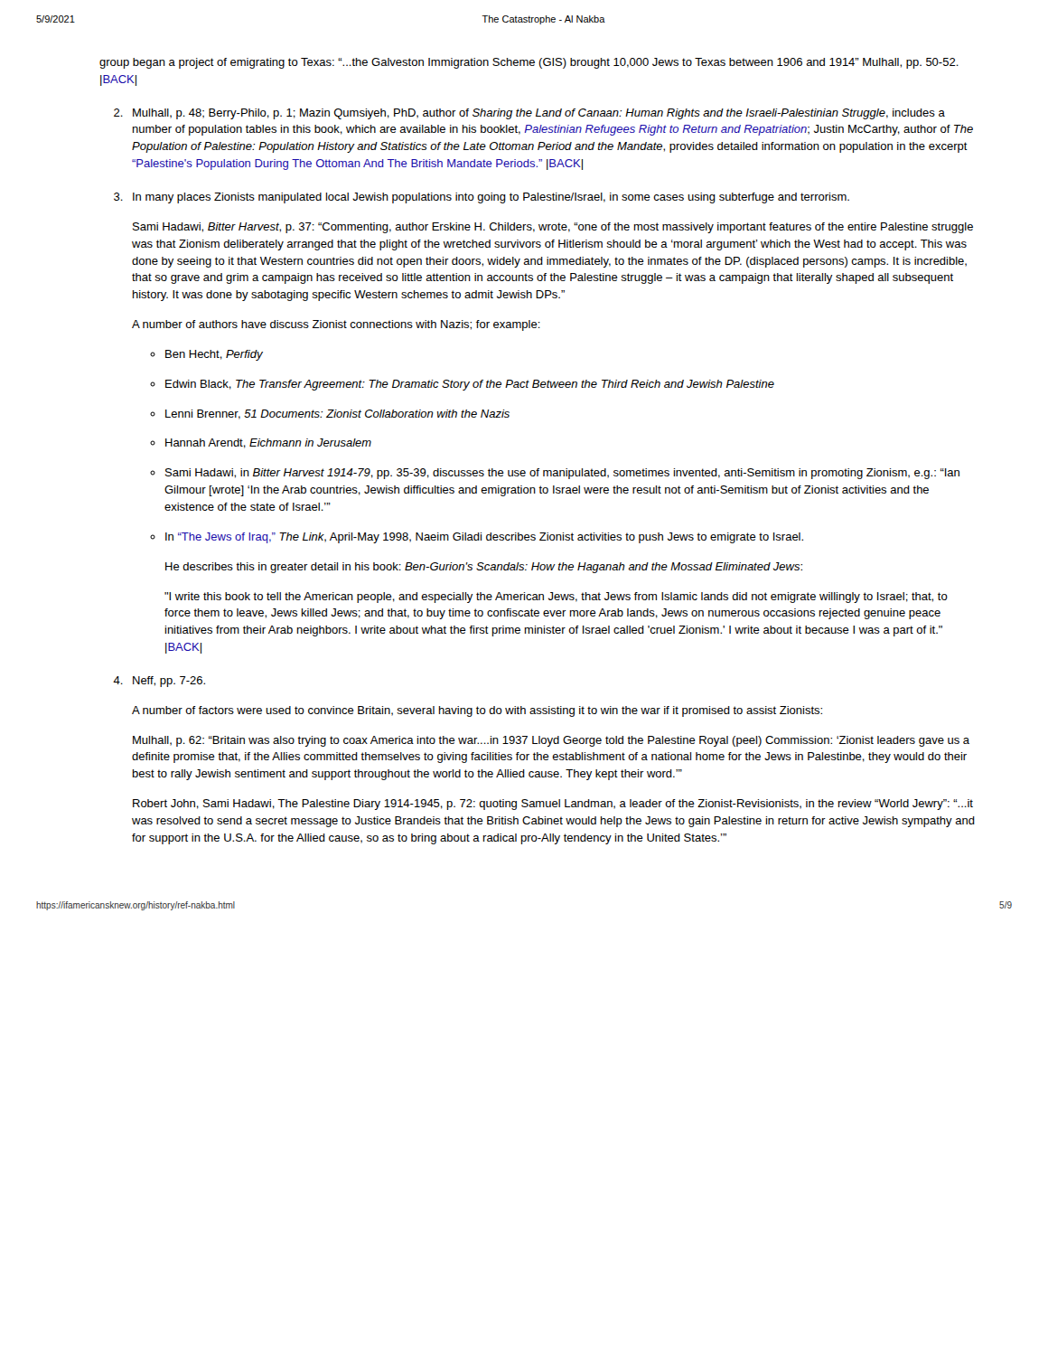5/9/2021 The Catastrophe - Al Nakba
group began a project of emigrating to Texas: “...the Galveston Immigration Scheme (GIS) brought 10,000 Jews to Texas between 1906 and 1914” Mulhall, pp. 50-52. |BACK|
Mulhall, p. 48; Berry-Philo, p. 1; Mazin Qumsiyeh, PhD, author of Sharing the Land of Canaan: Human Rights and the Israeli-Palestinian Struggle, includes a number of population tables in this book, which are available in his booklet, Palestinian Refugees Right to Return and Repatriation; Justin McCarthy, author of The Population of Palestine: Population History and Statistics of the Late Ottoman Period and the Mandate, provides detailed information on population in the excerpt “Palestine's Population During The Ottoman And The British Mandate Periods.” |BACK|
In many places Zionists manipulated local Jewish populations into going to Palestine/Israel, in some cases using subterfuge and terrorism.
Sami Hadawi, Bitter Harvest, p. 37: “Commenting, author Erskine H. Childers, wrote, “one of the most massively important features of the entire Palestine struggle was that Zionism deliberately arranged that the plight of the wretched survivors of Hitlerism should be a ‘moral argument’ which the West had to accept. This was done by seeing to it that Western countries did not open their doors, widely and immediately, to the inmates of the DP. (displaced persons) camps. It is incredible, that so grave and grim a campaign has received so little attention in accounts of the Palestine struggle – it was a campaign that literally shaped all subsequent history. It was done by sabotaging specific Western schemes to admit Jewish DPs.”
A number of authors have discuss Zionist connections with Nazis; for example:
Ben Hecht, Perfidy
Edwin Black, The Transfer Agreement: The Dramatic Story of the Pact Between the Third Reich and Jewish Palestine
Lenni Brenner, 51 Documents: Zionist Collaboration with the Nazis
Hannah Arendt, Eichmann in Jerusalem
Sami Hadawi, in Bitter Harvest 1914-79, pp. 35-39, discusses the use of manipulated, sometimes invented, anti-Semitism in promoting Zionism, e.g.: “Ian Gilmour [wrote] ‘In the Arab countries, Jewish difficulties and emigration to Israel were the result not of anti-Semitism but of Zionist activities and the existence of the state of Israel.’”
In “The Jews of Iraq,” The Link, April-May 1998, Naeim Giladi describes Zionist activities to push Jews to emigrate to Israel.
He describes this in greater detail in his book: Ben-Gurion's Scandals: How the Haganah and the Mossad Eliminated Jews:
"I write this book to tell the American people, and especially the American Jews, that Jews from Islamic lands did not emigrate willingly to Israel; that, to force them to leave, Jews killed Jews; and that, to buy time to confiscate ever more Arab lands, Jews on numerous occasions rejected genuine peace initiatives from their Arab neighbors. I write about what the first prime minister of Israel called 'cruel Zionism.' I write about it because I was a part of it." |BACK|
Neff, pp. 7-26.
A number of factors were used to convince Britain, several having to do with assisting it to win the war if it promised to assist Zionists:
Mulhall, p. 62: “Britain was also trying to coax America into the war....in 1937 Lloyd George told the Palestine Royal (peel) Commission: ‘Zionist leaders gave us a definite promise that, if the Allies committed themselves to giving facilities for the establishment of a national home for the Jews in Palestinbe, they would do their best to rally Jewish sentiment and support throughout the world to the Allied cause. They kept their word.’”
Robert John, Sami Hadawi, The Palestine Diary 1914-1945, p. 72: quoting Samuel Landman, a leader of the Zionist-Revisionists, in the review “World Jewry”: “...it was resolved to send a secret message to Justice Brandeis that the British Cabinet would help the Jews to gain Palestine in return for active Jewish sympathy and for support in the U.S.A. for the Allied cause, so as to bring about a radical pro-Ally tendency in the United States.’”
https://ifamericansknew.org/history/ref-nakba.html 5/9